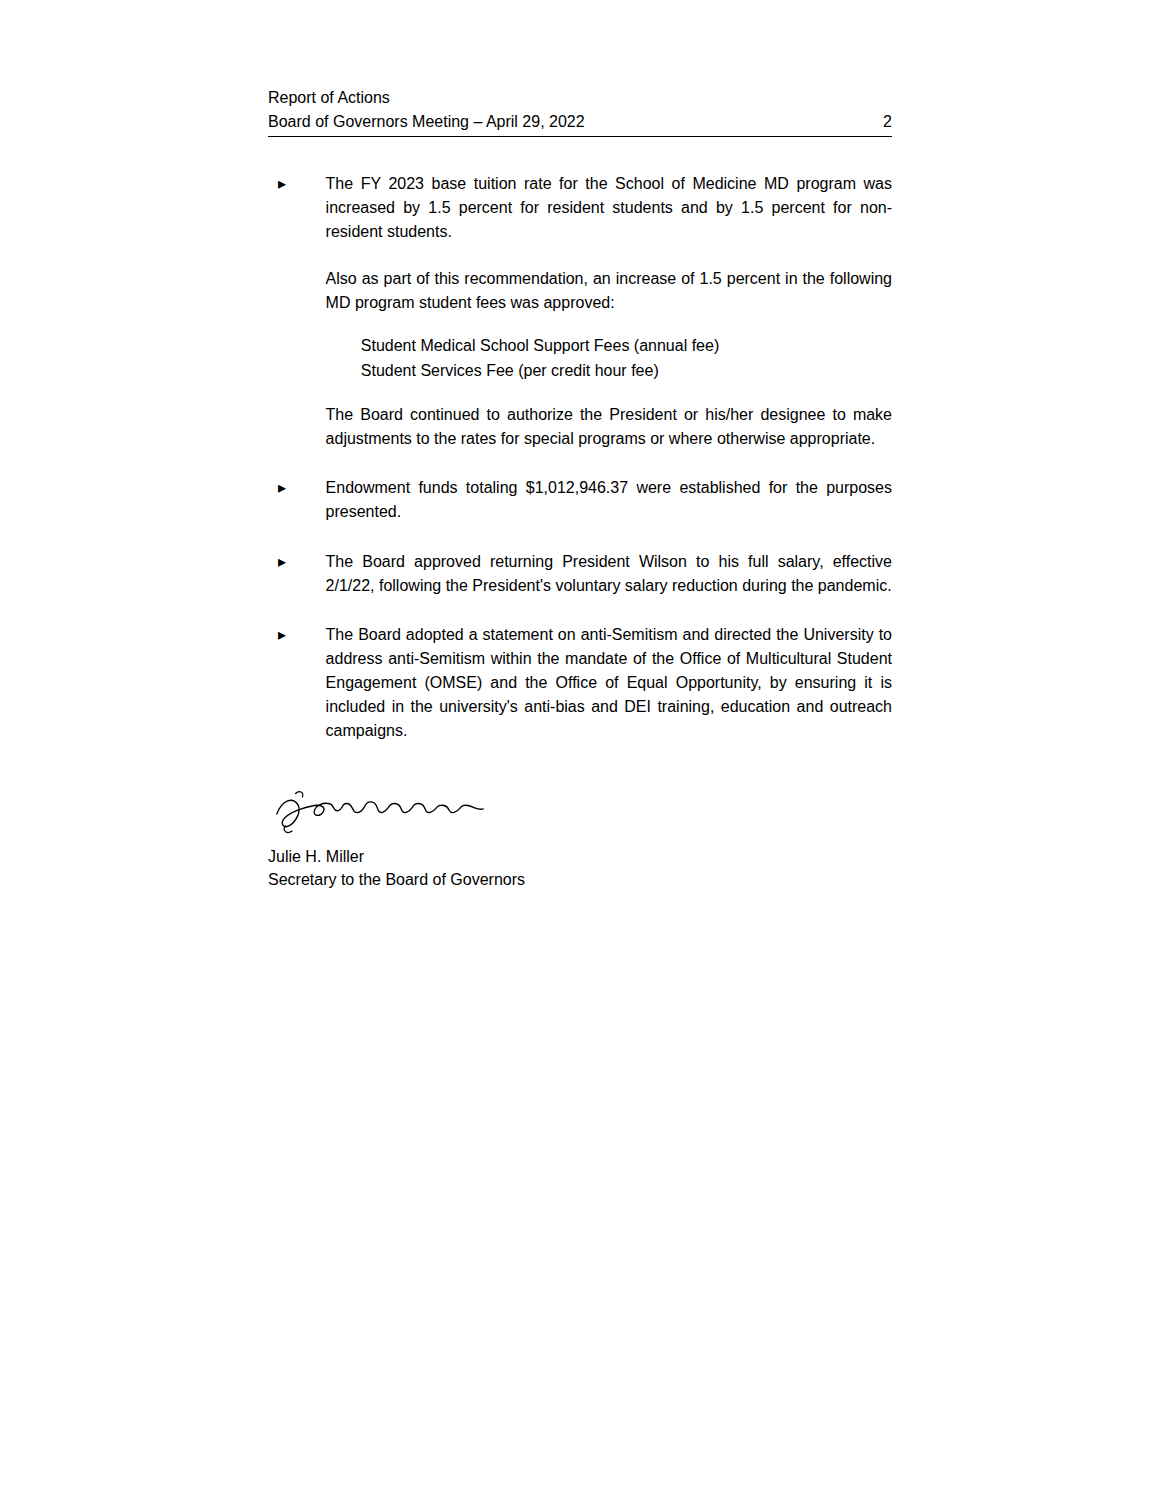Report of Actions
Board of Governors Meeting – April 29, 2022 2
The FY 2023 base tuition rate for the School of Medicine MD program was increased by 1.5 percent for resident students and by 1.5 percent for non-resident students.
Also as part of this recommendation, an increase of 1.5 percent in the following MD program student fees was approved:
Student Medical School Support Fees (annual fee)
Student Services Fee (per credit hour fee)
The Board continued to authorize the President or his/her designee to make adjustments to the rates for special programs or where otherwise appropriate.
Endowment funds totaling $1,012,946.37 were established for the purposes presented.
The Board approved returning President Wilson to his full salary, effective 2/1/22, following the President's voluntary salary reduction during the pandemic.
The Board adopted a statement on anti-Semitism and directed the University to address anti-Semitism within the mandate of the Office of Multicultural Student Engagement (OMSE) and the Office of Equal Opportunity, by ensuring it is included in the university's anti-bias and DEI training, education and outreach campaigns.
Julie H. Miller
Secretary to the Board of Governors